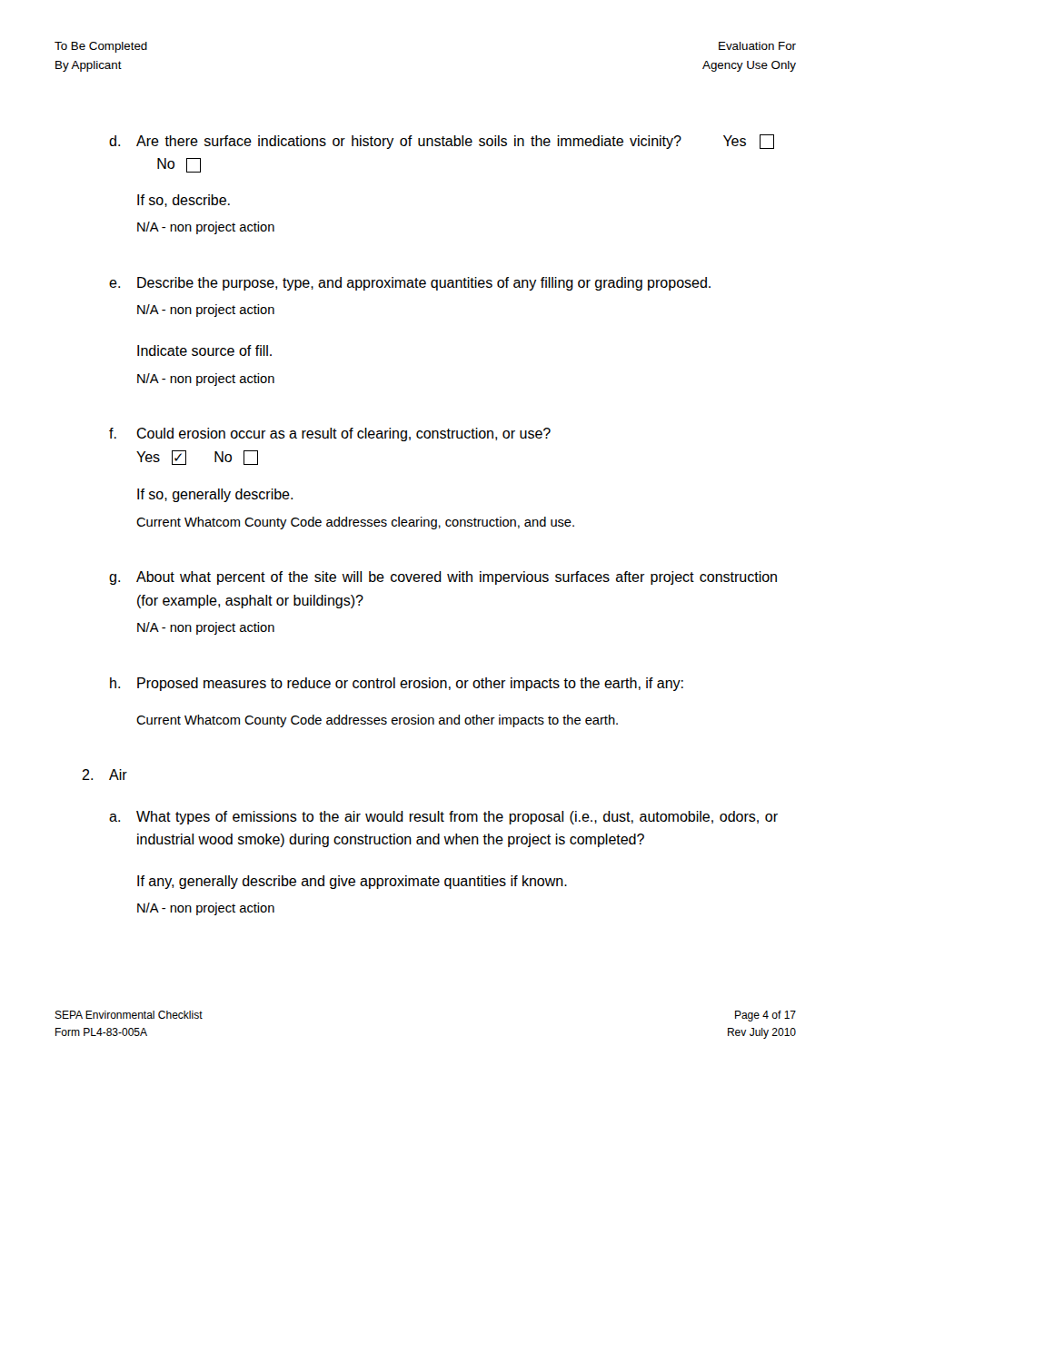To Be Completed
By Applicant
Evaluation For
Agency Use Only
d.
Are there surface indications or history of unstable soils in the immediate vicinity? Yes No
If so, describe.
N/A - non project action
e.
Describe the purpose, type, and approximate quantities of any filling or grading proposed.
N/A - non project action
Indicate source of fill.
N/A - non project action
f.
Could erosion occur as a result of clearing, construction, or use?
Yes ✓ No
If so, generally describe.
Current Whatcom County Code addresses clearing, construction, and use.
g.
About what percent of the site will be covered with impervious surfaces after project construction (for example, asphalt or buildings)?
N/A - non project action
h.
Proposed measures to reduce or control erosion, or other impacts to the earth, if any:
Current Whatcom County Code addresses erosion and other impacts to the earth.
2.
Air
a.
What types of emissions to the air would result from the proposal (i.e., dust, automobile, odors, or industrial wood smoke) during construction and when the project is completed?
If any, generally describe and give approximate quantities if known.
N/A - non project action
SEPA Environmental Checklist
Form PL4-83-005A
Page 4 of 17
Rev July 2010